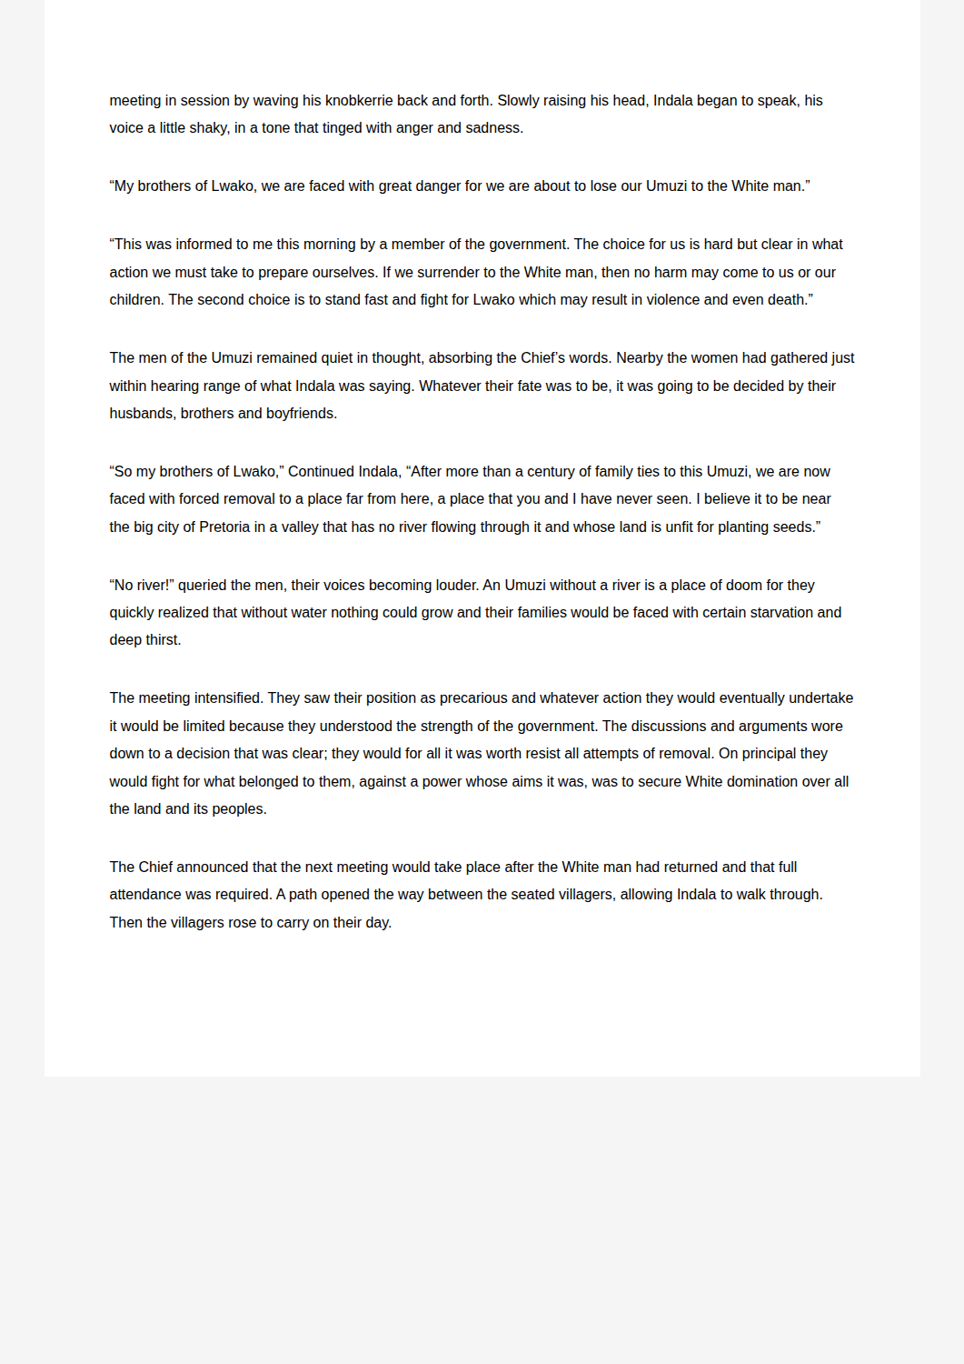meeting in session by waving his knobkerrie back and forth. Slowly raising his head, Indala began to speak, his voice a little shaky, in a tone that tinged with anger and sadness.
“My brothers of Lwako, we are faced with great danger for we are about to lose our Umuzi to the White man.”
“This was informed to me this morning by a member of the government. The choice for us is hard but clear in what action we must take to prepare ourselves. If we surrender to the White man, then no harm may come to us or our children. The second choice is to stand fast and fight for Lwako which may result in violence and even death.”
The men of the Umuzi remained quiet in thought, absorbing the Chief’s words. Nearby the women had gathered just within hearing range of what Indala was saying. Whatever their fate was to be, it was going to be decided by their husbands, brothers and boyfriends.
“So my brothers of Lwako,” Continued Indala, “After more than a century of family ties to this Umuzi, we are now faced with forced removal to a place far from here, a place that you and I have never seen. I believe it to be near the big city of Pretoria in a valley that has no river flowing through it and whose land is unfit for planting seeds.”
“No river!” queried the men, their voices becoming louder. An Umuzi without a river is a place of doom for they quickly realized that without water nothing could grow and their families would be faced with certain starvation and deep thirst.
The meeting intensified. They saw their position as precarious and whatever action they would eventually undertake it would be limited because they understood the strength of the government. The discussions and arguments wore down to a decision that was clear; they would for all it was worth resist all attempts of removal. On principal they would fight for what belonged to them, against a power whose aims it was, was to secure White domination over all the land and its peoples.
The Chief announced that the next meeting would take place after the White man had returned and that full attendance was required. A path opened the way between the seated villagers, allowing Indala to walk through. Then the villagers rose to carry on their day.